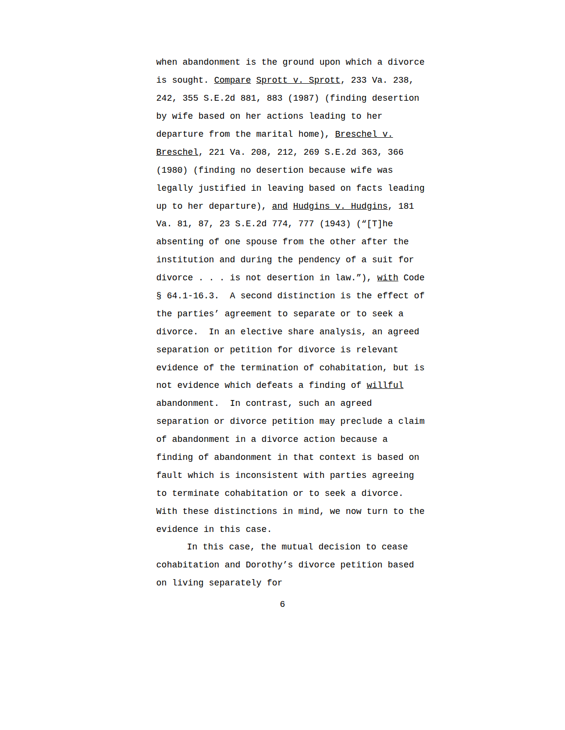when abandonment is the ground upon which a divorce is sought. Compare Sprott v. Sprott, 233 Va. 238, 242, 355 S.E.2d 881, 883 (1987) (finding desertion by wife based on her actions leading to her departure from the marital home), Breschel v. Breschel, 221 Va. 208, 212, 269 S.E.2d 363, 366 (1980) (finding no desertion because wife was legally justified in leaving based on facts leading up to her departure), and Hudgins v. Hudgins, 181 Va. 81, 87, 23 S.E.2d 774, 777 (1943) (“[T]he absenting of one spouse from the other after the institution and during the pendency of a suit for divorce . . . is not desertion in law.”), with Code § 64.1-16.3. A second distinction is the effect of the parties’ agreement to separate or to seek a divorce. In an elective share analysis, an agreed separation or petition for divorce is relevant evidence of the termination of cohabitation, but is not evidence which defeats a finding of willful abandonment. In contrast, such an agreed separation or divorce petition may preclude a claim of abandonment in a divorce action because a finding of abandonment in that context is based on fault which is inconsistent with parties agreeing to terminate cohabitation or to seek a divorce. With these distinctions in mind, we now turn to the evidence in this case.
In this case, the mutual decision to cease cohabitation and Dorothy’s divorce petition based on living separately for
6